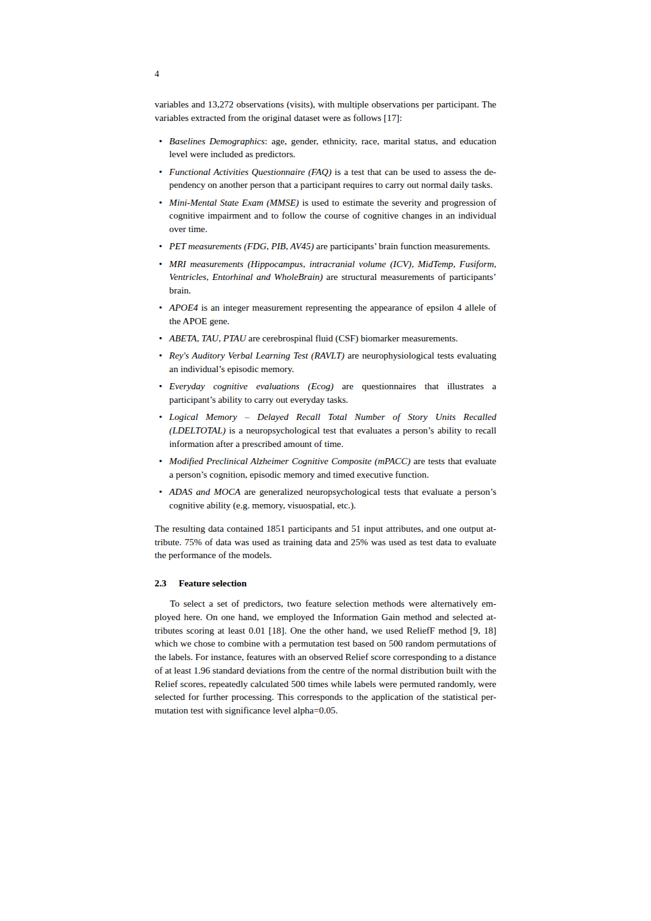4
variables and 13,272 observations (visits), with multiple observations per participant. The variables extracted from the original dataset were as follows [17]:
Baselines Demographics: age, gender, ethnicity, race, marital status, and education level were included as predictors.
Functional Activities Questionnaire (FAQ) is a test that can be used to assess the dependency on another person that a participant requires to carry out normal daily tasks.
Mini-Mental State Exam (MMSE) is used to estimate the severity and progression of cognitive impairment and to follow the course of cognitive changes in an individual over time.
PET measurements (FDG, PIB, AV45) are participants’ brain function measurements.
MRI measurements (Hippocampus, intracranial volume (ICV), MidTemp, Fusiform, Ventricles, Entorhinal and WholeBrain) are structural measurements of participants’ brain.
APOE4 is an integer measurement representing the appearance of epsilon 4 allele of the APOE gene.
ABETA, TAU, PTAU are cerebrospinal fluid (CSF) biomarker measurements.
Rey's Auditory Verbal Learning Test (RAVLT) are neurophysiological tests evaluating an individual’s episodic memory.
Everyday cognitive evaluations (Ecog) are questionnaires that illustrates a participant’s ability to carry out everyday tasks.
Logical Memory – Delayed Recall Total Number of Story Units Recalled (LDELTOTAL) is a neuropsychological test that evaluates a person’s ability to recall information after a prescribed amount of time.
Modified Preclinical Alzheimer Cognitive Composite (mPACC) are tests that evaluate a person’s cognition, episodic memory and timed executive function.
ADAS and MOCA are generalized neuropsychological tests that evaluate a person’s cognitive ability (e.g. memory, visuospatial, etc.).
The resulting data contained 1851 participants and 51 input attributes, and one output attribute. 75% of data was used as training data and 25% was used as test data to evaluate the performance of the models.
2.3 Feature selection
To select a set of predictors, two feature selection methods were alternatively employed here. On one hand, we employed the Information Gain method and selected attributes scoring at least 0.01 [18]. One the other hand, we used ReliefF method [9, 18] which we chose to combine with a permutation test based on 500 random permutations of the labels. For instance, features with an observed Relief score corresponding to a distance of at least 1.96 standard deviations from the centre of the normal distribution built with the Relief scores, repeatedly calculated 500 times while labels were permuted randomly, were selected for further processing. This corresponds to the application of the statistical permutation test with significance level alpha=0.05.